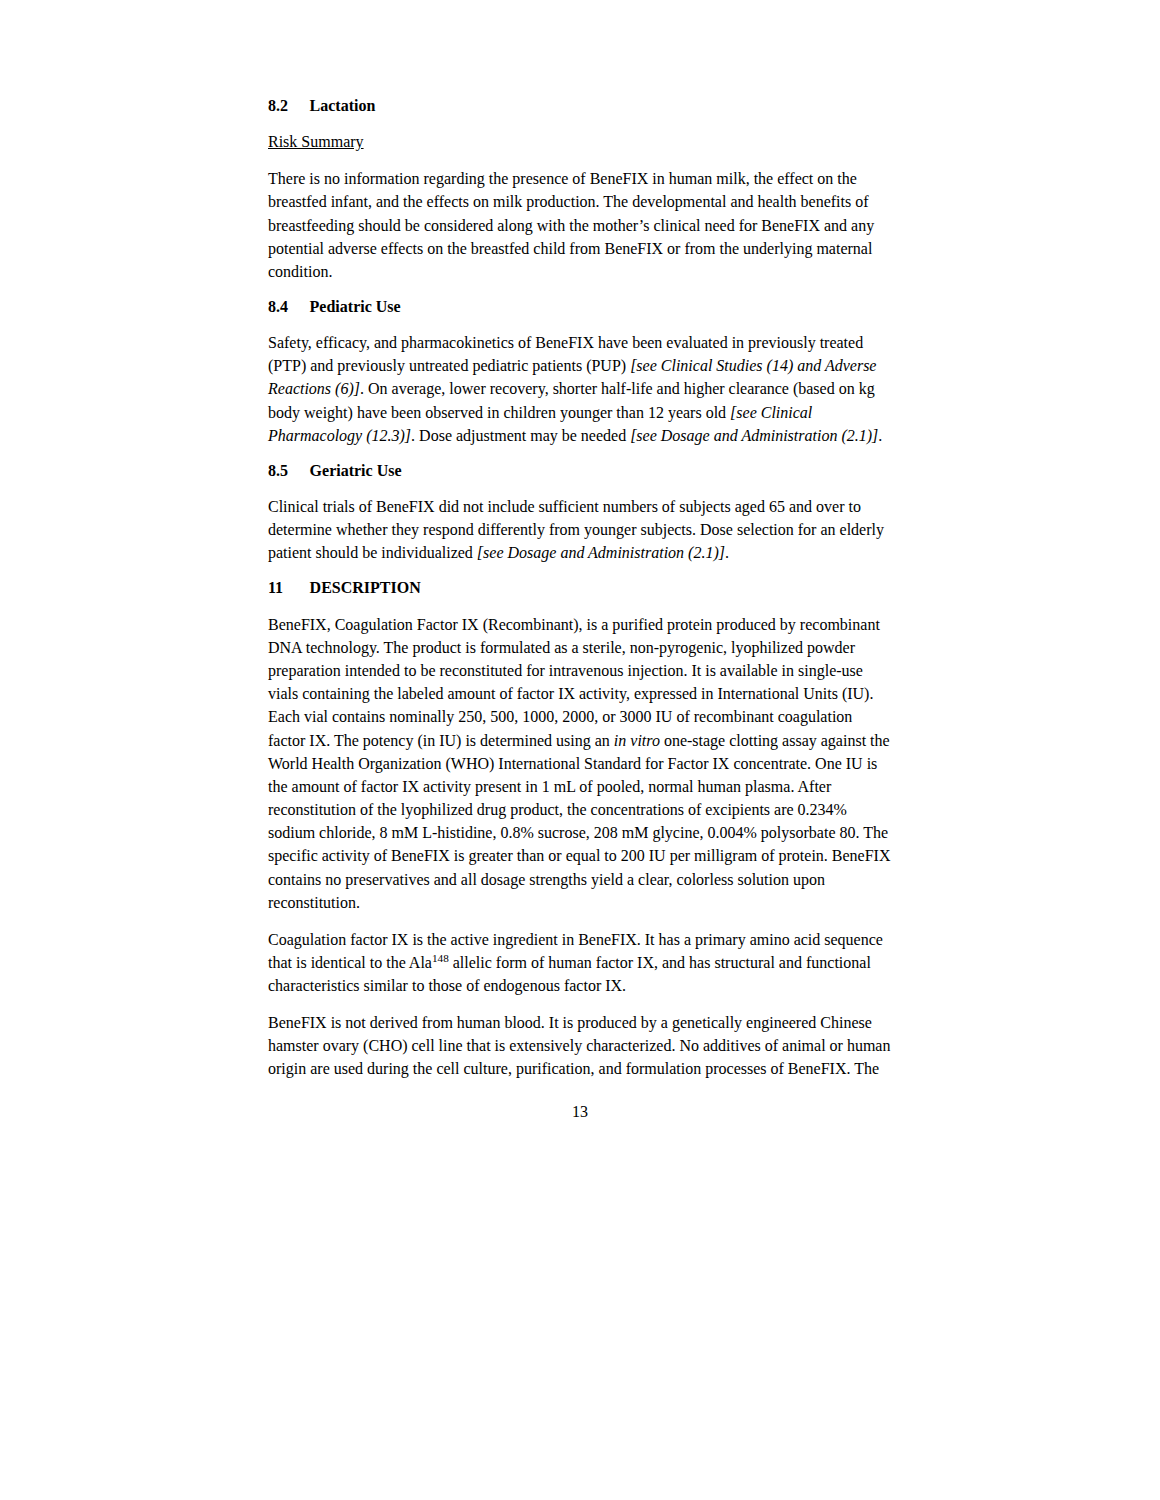8.2 Lactation
Risk Summary
There is no information regarding the presence of BeneFIX in human milk, the effect on the breastfed infant, and the effects on milk production. The developmental and health benefits of breastfeeding should be considered along with the mother’s clinical need for BeneFIX and any potential adverse effects on the breastfed child from BeneFIX or from the underlying maternal condition.
8.4 Pediatric Use
Safety, efficacy, and pharmacokinetics of BeneFIX have been evaluated in previously treated (PTP) and previously untreated pediatric patients (PUP) [see Clinical Studies (14) and Adverse Reactions (6)]. On average, lower recovery, shorter half-life and higher clearance (based on kg body weight) have been observed in children younger than 12 years old [see Clinical Pharmacology (12.3)]. Dose adjustment may be needed [see Dosage and Administration (2.1)].
8.5 Geriatric Use
Clinical trials of BeneFIX did not include sufficient numbers of subjects aged 65 and over to determine whether they respond differently from younger subjects. Dose selection for an elderly patient should be individualized [see Dosage and Administration (2.1)].
11 DESCRIPTION
BeneFIX, Coagulation Factor IX (Recombinant), is a purified protein produced by recombinant DNA technology. The product is formulated as a sterile, non-pyrogenic, lyophilized powder preparation intended to be reconstituted for intravenous injection. It is available in single-use vials containing the labeled amount of factor IX activity, expressed in International Units (IU). Each vial contains nominally 250, 500, 1000, 2000, or 3000 IU of recombinant coagulation factor IX. The potency (in IU) is determined using an in vitro one-stage clotting assay against the World Health Organization (WHO) International Standard for Factor IX concentrate. One IU is the amount of factor IX activity present in 1 mL of pooled, normal human plasma. After reconstitution of the lyophilized drug product, the concentrations of excipients are 0.234% sodium chloride, 8 mM L-histidine, 0.8% sucrose, 208 mM glycine, 0.004% polysorbate 80. The specific activity of BeneFIX is greater than or equal to 200 IU per milligram of protein. BeneFIX contains no preservatives and all dosage strengths yield a clear, colorless solution upon reconstitution.
Coagulation factor IX is the active ingredient in BeneFIX. It has a primary amino acid sequence that is identical to the Ala148 allelic form of human factor IX, and has structural and functional characteristics similar to those of endogenous factor IX.
BeneFIX is not derived from human blood. It is produced by a genetically engineered Chinese hamster ovary (CHO) cell line that is extensively characterized. No additives of animal or human origin are used during the cell culture, purification, and formulation processes of BeneFIX. The
13